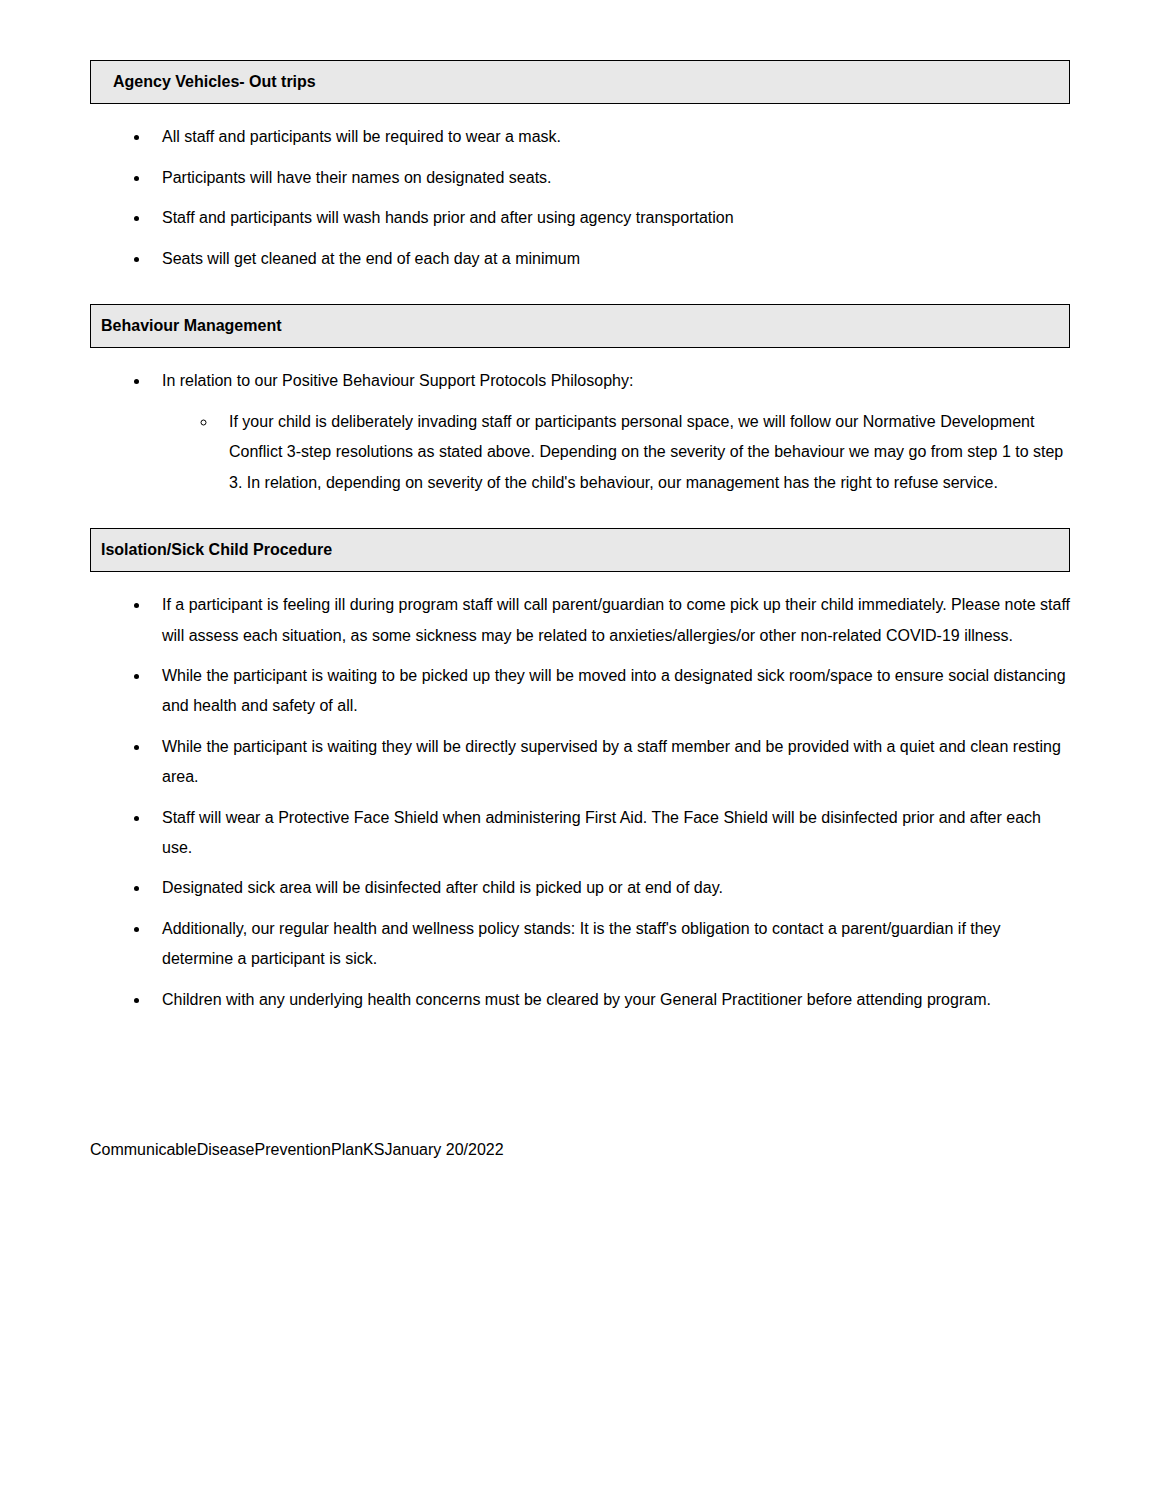Agency Vehicles- Out trips
All staff and participants will be required to wear a mask.
Participants will have their names on designated seats.
Staff and participants will wash hands prior and after using agency transportation
Seats will get cleaned at the end of each day at a minimum
Behaviour Management
In relation to our Positive Behaviour Support Protocols Philosophy:
If your child is deliberately invading staff or participants personal space, we will follow our Normative Development Conflict 3-step resolutions as stated above. Depending on the severity of the behaviour we may go from step 1 to step 3. In relation, depending on severity of the child's behaviour, our management has the right to refuse service.
Isolation/Sick Child Procedure
If a participant is feeling ill during program staff will call parent/guardian to come pick up their child immediately. Please note staff will assess each situation, as some sickness may be related to anxieties/allergies/or other non-related COVID-19 illness.
While the participant is waiting to be picked up they will be moved into a designated sick room/space to ensure social distancing and health and safety of all.
While the participant is waiting they will be directly supervised by a staff member and be provided with a quiet and clean resting area.
Staff will wear a Protective Face Shield when administering First Aid. The Face Shield will be disinfected prior and after each use.
Designated sick area will be disinfected after child is picked up or at end of day.
Additionally, our regular health and wellness policy stands: It is the staff's obligation to contact a parent/guardian if they determine a participant is sick.
Children with any underlying health concerns must be cleared by your General Practitioner before attending program.
CommunicableDiseasePreventionPlanKSJanuary 20/2022